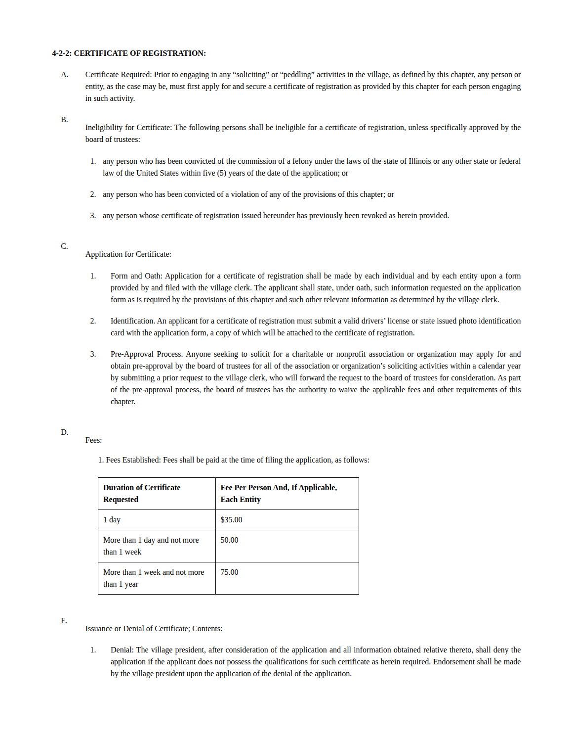4-2-2: CERTIFICATE OF REGISTRATION:
A.
Certificate Required: Prior to engaging in any “soliciting” or “peddling” activities in the village, as defined by this chapter, any person or entity, as the case may be, must first apply for and secure a certificate of registration as provided by this chapter for each person engaging in such activity.
B.
Ineligibility for Certificate: The following persons shall be ineligible for a certificate of registration, unless specifically approved by the board of trustees:
1.
any person who has been convicted of the commission of a felony under the laws of the state of Illinois or any other state or federal law of the United States within five (5) years of the date of the application; or
2.
any person who has been convicted of a violation of any of the provisions of this chapter; or
3.
any person whose certificate of registration issued hereunder has previously been revoked as herein provided.
C.
Application for Certificate:
1.
Form and Oath: Application for a certificate of registration shall be made by each individual and by each entity upon a form provided by and filed with the village clerk. The applicant shall state, under oath, such information requested on the application form as is required by the provisions of this chapter and such other relevant information as determined by the village clerk.
2.
Identification. An applicant for a certificate of registration must submit a valid drivers’ license or state issued photo identification card with the application form, a copy of which will be attached to the certificate of registration.
3.
Pre-Approval Process. Anyone seeking to solicit for a charitable or nonprofit association or organization may apply for and obtain pre-approval by the board of trustees for all of the association or organization’s soliciting activities within a calendar year by submitting a prior request to the village clerk, who will forward the request to the board of trustees for consideration. As part of the pre-approval process, the board of trustees has the authority to waive the applicable fees and other requirements of this chapter.
D.
Fees:
1. Fees Established: Fees shall be paid at the time of filing the application, as follows:
| Duration of Certificate Requested | Fee Per Person And, If Applicable, Each Entity |
| --- | --- |
| 1 day | $35.00 |
| More than 1 day and not more than 1 week | 50.00 |
| More than 1 week and not more than 1 year | 75.00 |
E.
Issuance or Denial of Certificate; Contents:
1.
Denial: The village president, after consideration of the application and all information obtained relative thereto, shall deny the application if the applicant does not possess the qualifications for such certificate as herein required. Endorsement shall be made by the village president upon the application of the denial of the application.